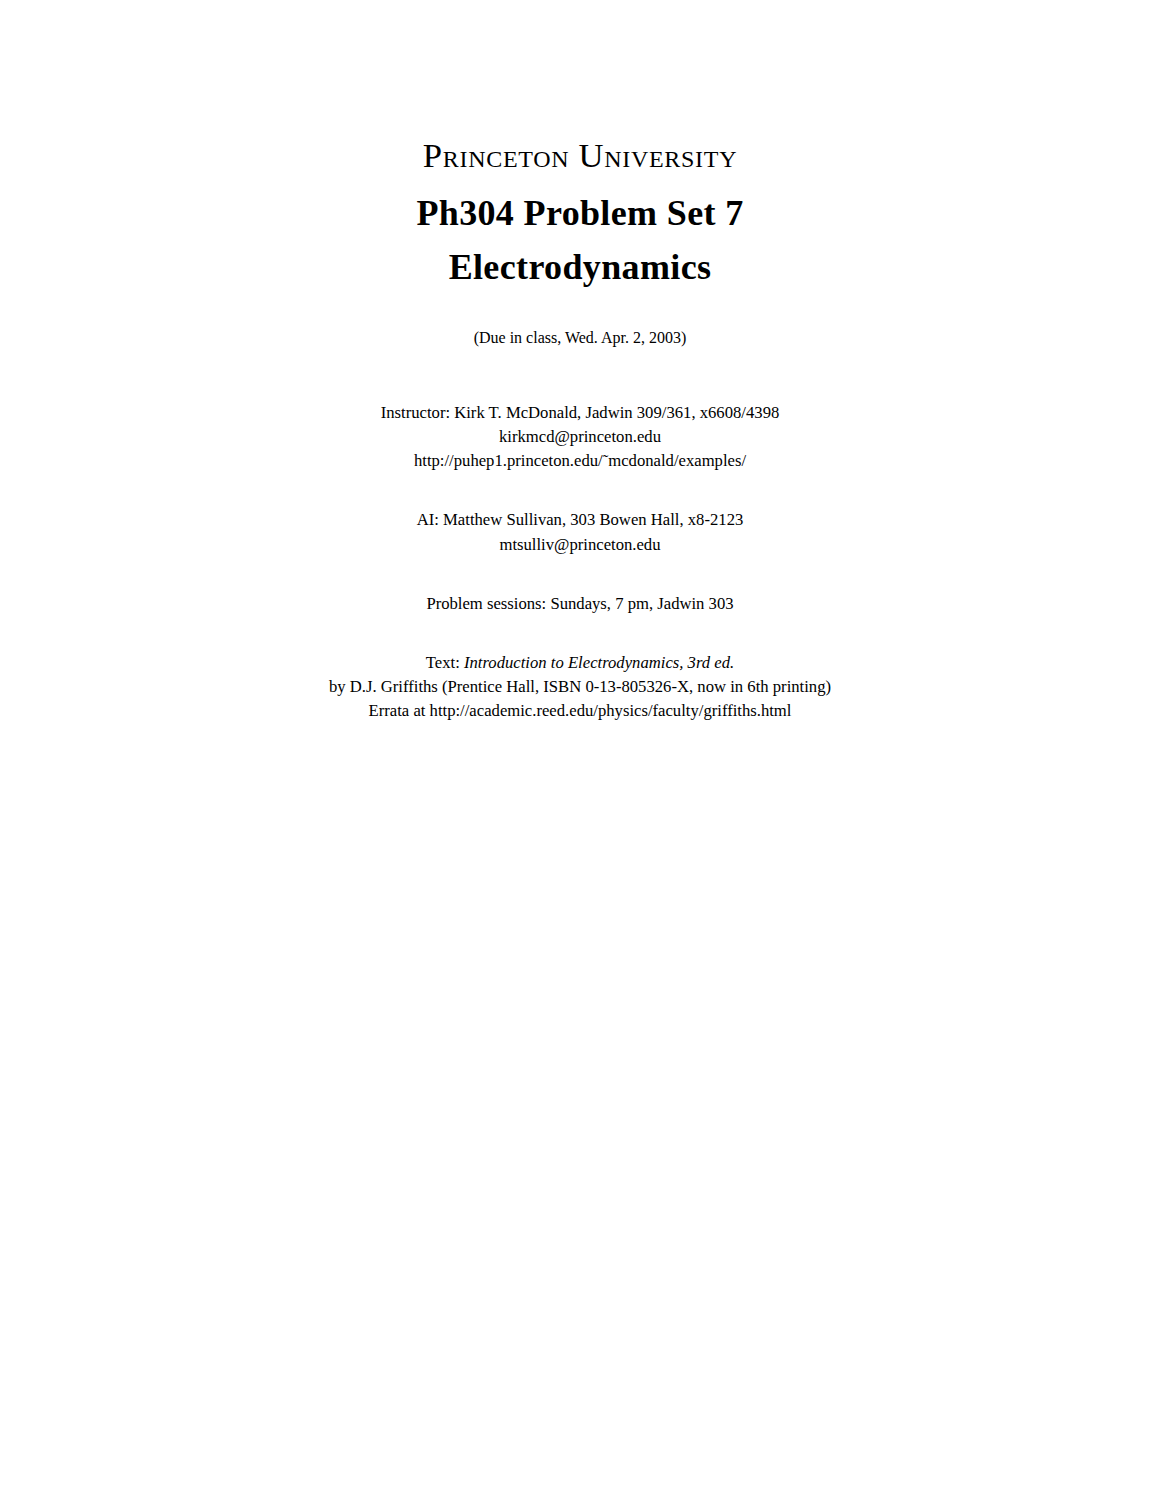Princeton University
Ph304 Problem Set 7
Electrodynamics
(Due in class, Wed. Apr. 2, 2003)
Instructor: Kirk T. McDonald, Jadwin 309/361, x6608/4398
kirkmcd@princeton.edu
http://puhep1.princeton.edu/˜mcdonald/examples/
AI: Matthew Sullivan, 303 Bowen Hall, x8-2123
mtsulliv@princeton.edu
Problem sessions: Sundays, 7 pm, Jadwin 303
Text: Introduction to Electrodynamics, 3rd ed.
by D.J. Griffiths (Prentice Hall, ISBN 0-13-805326-X, now in 6th printing)
Errata at http://academic.reed.edu/physics/faculty/griffiths.html